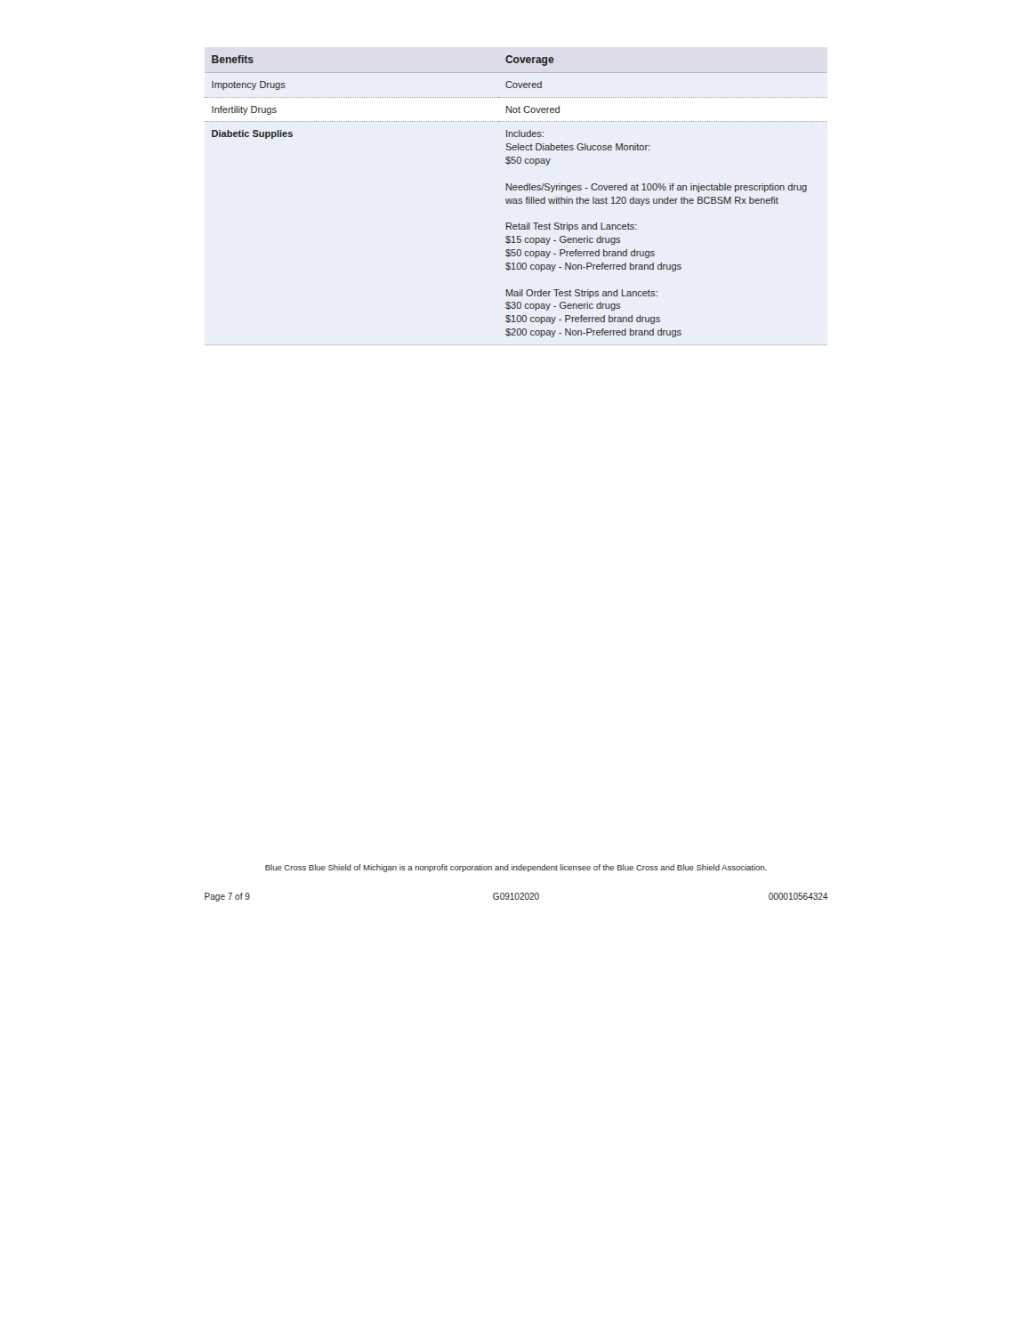| Benefits | Coverage |
| --- | --- |
| Impotency Drugs | Covered |
| Infertility Drugs | Not Covered |
| Diabetic Supplies | Includes: Select Diabetes Glucose Monitor: $50 copay Needles/Syringes - Covered at 100% if an injectable prescription drug was filled within the last 120 days under the BCBSM Rx benefit Retail Test Strips and Lancets: $15 copay - Generic drugs $50 copay - Preferred brand drugs $100 copay - Non-Preferred brand drugs Mail Order Test Strips and Lancets: $30 copay - Generic drugs $100 copay - Preferred brand drugs $200 copay - Non-Preferred brand drugs |
Blue Cross Blue Shield of Michigan is a nonprofit corporation and independent licensee of the Blue Cross and Blue Shield Association.
Page 7 of 9
G09102020
000010564324